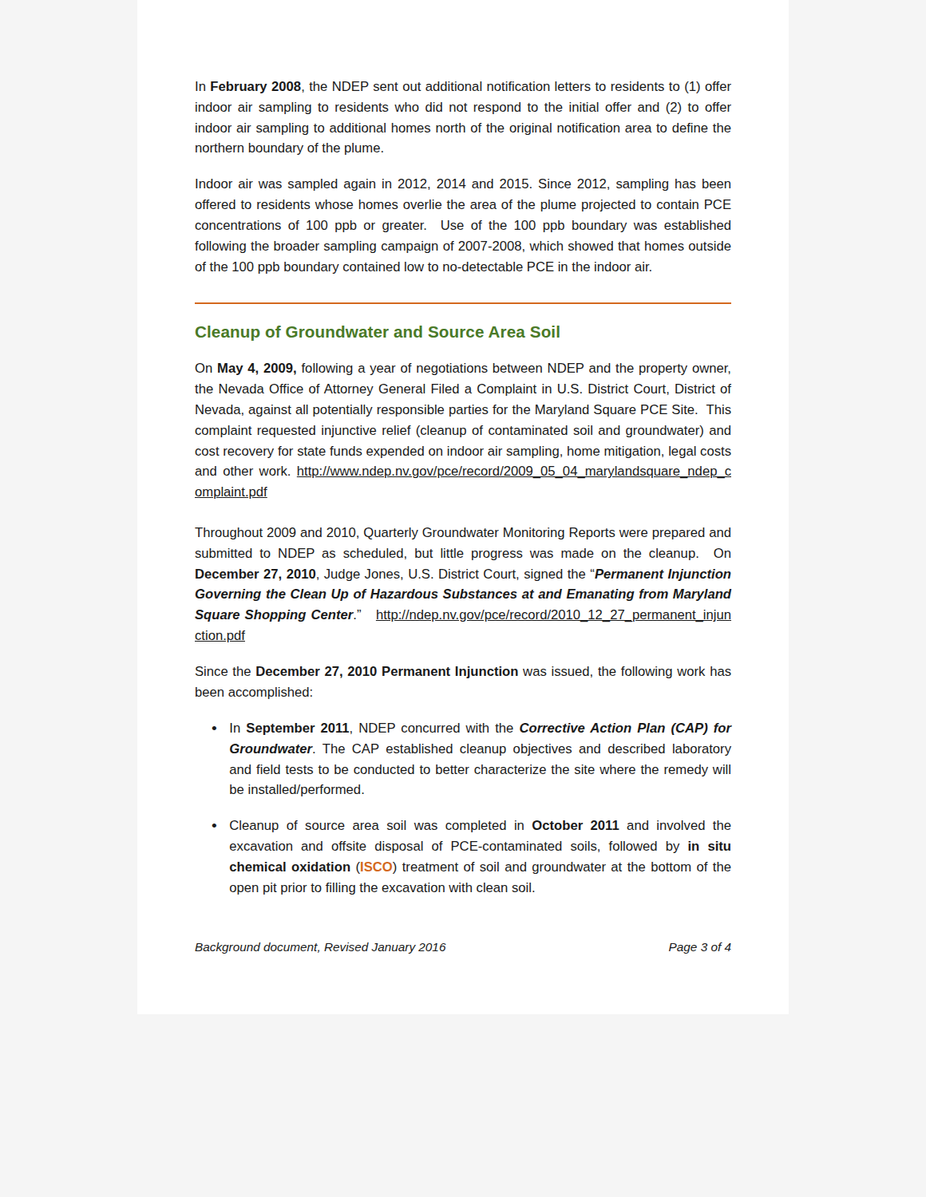In February 2008, the NDEP sent out additional notification letters to residents to (1) offer indoor air sampling to residents who did not respond to the initial offer and (2) to offer indoor air sampling to additional homes north of the original notification area to define the northern boundary of the plume.
Indoor air was sampled again in 2012, 2014 and 2015. Since 2012, sampling has been offered to residents whose homes overlie the area of the plume projected to contain PCE concentrations of 100 ppb or greater. Use of the 100 ppb boundary was established following the broader sampling campaign of 2007-2008, which showed that homes outside of the 100 ppb boundary contained low to no-detectable PCE in the indoor air.
Cleanup of Groundwater and Source Area Soil
On May 4, 2009, following a year of negotiations between NDEP and the property owner, the Nevada Office of Attorney General Filed a Complaint in U.S. District Court, District of Nevada, against all potentially responsible parties for the Maryland Square PCE Site. This complaint requested injunctive relief (cleanup of contaminated soil and groundwater) and cost recovery for state funds expended on indoor air sampling, home mitigation, legal costs and other work. http://www.ndep.nv.gov/pce/record/2009_05_04_marylandsquare_ndep_complaint.pdf
Throughout 2009 and 2010, Quarterly Groundwater Monitoring Reports were prepared and submitted to NDEP as scheduled, but little progress was made on the cleanup. On December 27, 2010, Judge Jones, U.S. District Court, signed the “Permanent Injunction Governing the Clean Up of Hazardous Substances at and Emanating from Maryland Square Shopping Center.” http://ndep.nv.gov/pce/record/2010_12_27_permanent_injunction.pdf
Since the December 27, 2010 Permanent Injunction was issued, the following work has been accomplished:
In September 2011, NDEP concurred with the Corrective Action Plan (CAP) for Groundwater. The CAP established cleanup objectives and described laboratory and field tests to be conducted to better characterize the site where the remedy will be installed/performed.
Cleanup of source area soil was completed in October 2011 and involved the excavation and offsite disposal of PCE-contaminated soils, followed by in situ chemical oxidation (ISCO) treatment of soil and groundwater at the bottom of the open pit prior to filling the excavation with clean soil.
Background document, Revised January 2016 Page 3 of 4